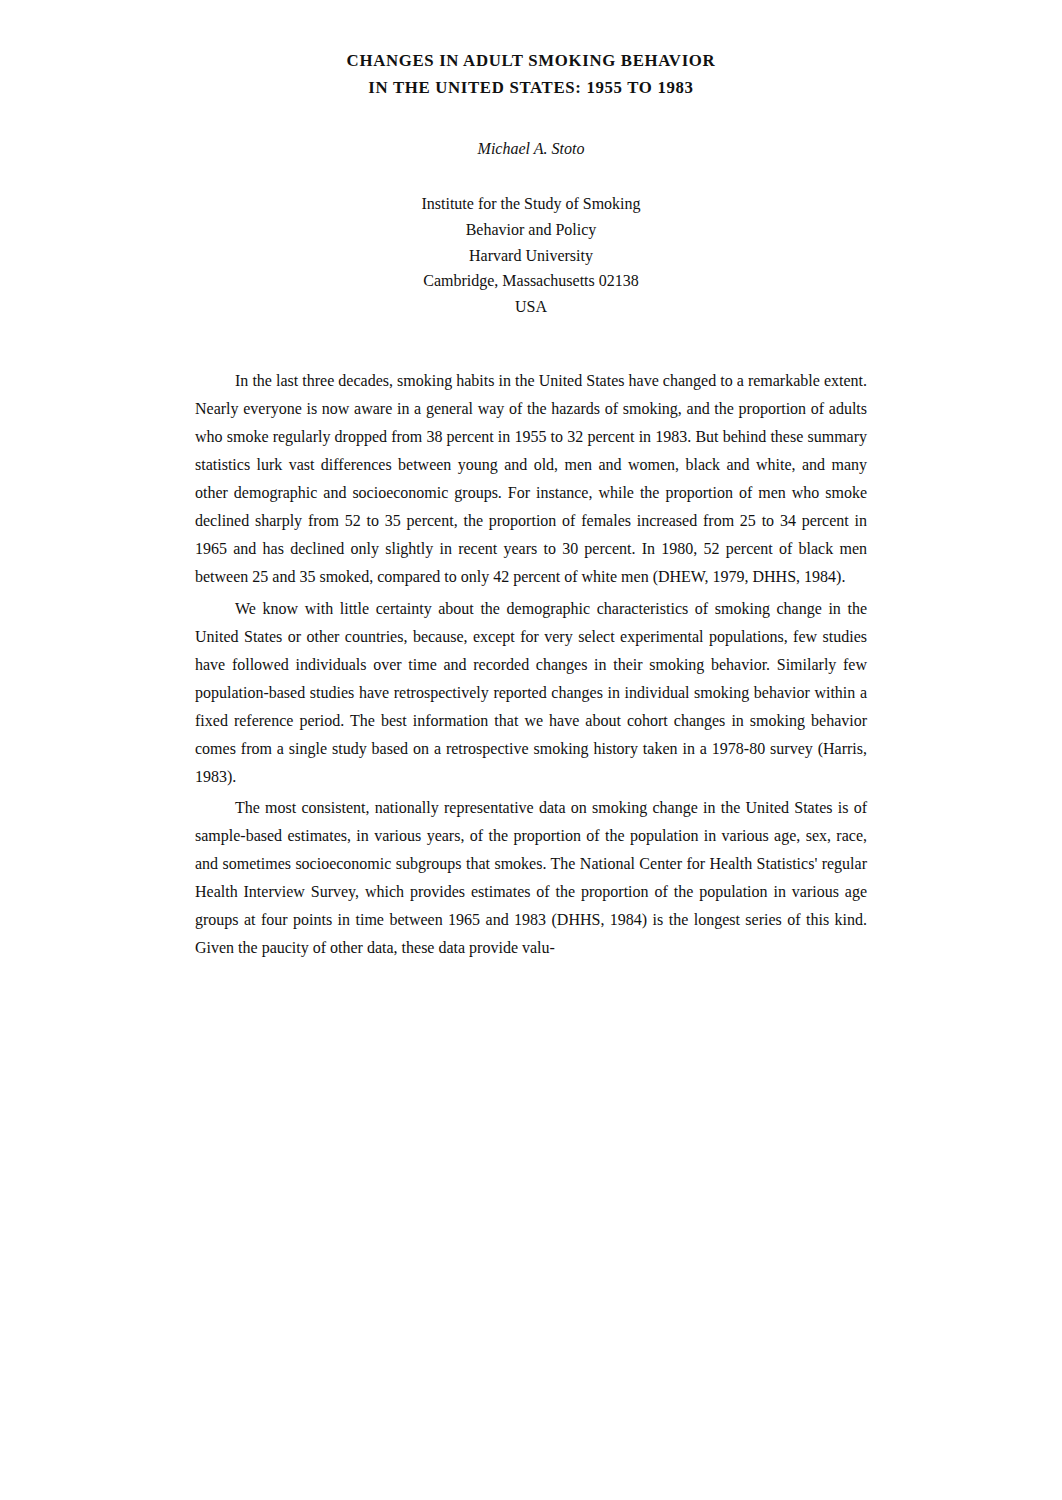Changes in Adult Smoking Behavior
in the United States: 1955 to 1983
Michael A. Stoto
Institute for the Study of Smoking Behavior and Policy Harvard University Cambridge, Massachusetts 02138 USA
In the last three decades, smoking habits in the United States have changed to a remarkable extent. Nearly everyone is now aware in a general way of the hazards of smoking, and the proportion of adults who smoke regularly dropped from 38 percent in 1955 to 32 percent in 1983. But behind these summary statistics lurk vast differences between young and old, men and women, black and white, and many other demographic and socioeconomic groups. For instance, while the proportion of men who smoke declined sharply from 52 to 35 percent, the proportion of females increased from 25 to 34 percent in 1965 and has declined only slightly in recent years to 30 percent. In 1980, 52 percent of black men between 25 and 35 smoked, compared to only 42 percent of white men (DHEW, 1979, DHHS, 1984).
We know with little certainty about the demographic characteristics of smoking change in the United States or other countries, because, except for very select experimental populations, few studies have followed individuals over time and recorded changes in their smoking behavior. Similarly few population-based studies have retrospectively reported changes in individual smoking behavior within a fixed reference period. The best information that we have about cohort changes in smoking behavior comes from a single study based on a retrospective smoking history taken in a 1978-80 survey (Harris, 1983).
The most consistent, nationally representative data on smoking change in the United States is of sample-based estimates, in various years, of the proportion of the population in various age, sex, race, and sometimes socioeconomic subgroups that smokes. The National Center for Health Statistics' regular Health Interview Survey, which provides estimates of the proportion of the population in various age groups at four points in time between 1965 and 1983 (DHHS, 1984) is the longest series of this kind. Given the paucity of other data, these data provide valu-